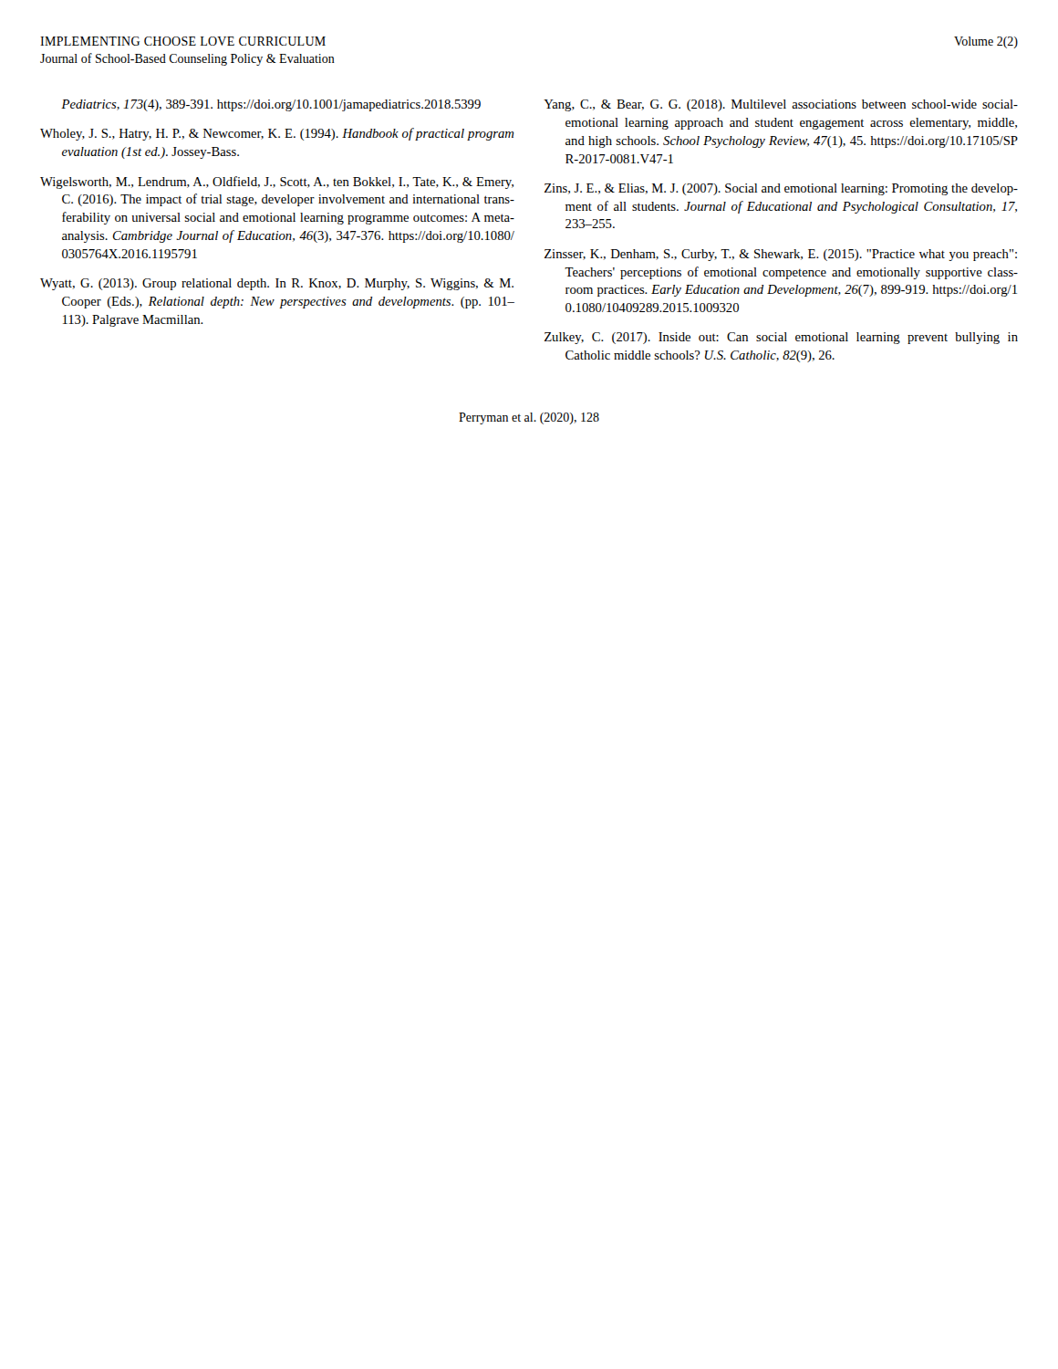Implementing Choose Love Curriculum
Journal of School-Based Counseling Policy & Evaluation
Volume 2(2)
Pediatrics, 173(4), 389-391. https://doi.org/10.1001/jamapediatrics.2018.5399
Wholey, J. S., Hatry, H. P., & Newcomer, K. E. (1994). Handbook of practical program evaluation (1st ed.). Jossey-Bass.
Wigelsworth, M., Lendrum, A., Oldfield, J., Scott, A., ten Bokkel, I., Tate, K., & Emery, C. (2016). The impact of trial stage, developer involvement and international transferability on universal social and emotional learning programme outcomes: A meta-analysis. Cambridge Journal of Education, 46(3), 347-376. https://doi.org/10.1080/0305764X.2016.1195791
Wyatt, G. (2013). Group relational depth. In R. Knox, D. Murphy, S. Wiggins, & M. Cooper (Eds.), Relational depth: New perspectives and developments. (pp. 101–113). Palgrave Macmillan.
Yang, C., & Bear, G. G. (2018). Multilevel associations between school-wide social-emotional learning approach and student engagement across elementary, middle, and high schools. School Psychology Review, 47(1), 45. https://doi.org/10.17105/SPR-2017-0081.V47-1
Zins, J. E., & Elias, M. J. (2007). Social and emotional learning: Promoting the development of all students. Journal of Educational and Psychological Consultation, 17, 233–255.
Zinsser, K., Denham, S., Curby, T., & Shewark, E. (2015). "Practice what you preach": Teachers' perceptions of emotional competence and emotionally supportive classroom practices. Early Education and Development, 26(7), 899-919. https://doi.org/10.1080/10409289.2015.1009320
Zulkey, C. (2017). Inside out: Can social emotional learning prevent bullying in Catholic middle schools? U.S. Catholic, 82(9), 26.
Perryman et al. (2020), 128